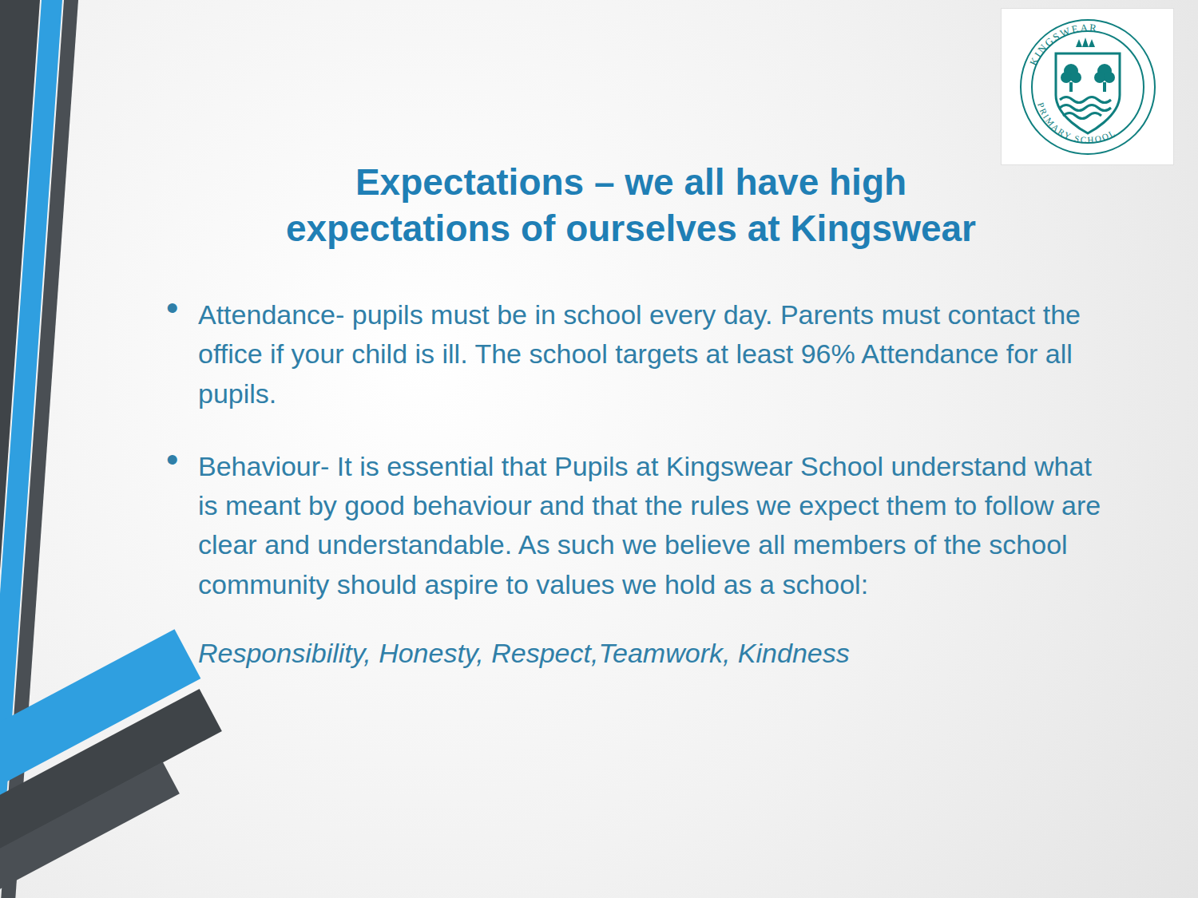KINGSWEAR PRIMARY SCHOOL
Expectations – we all have high
expectations of ourselves at Kingswear
Attendance- pupils must be in school every day. Parents must contact the office if your child is ill. The school targets at least 96% Attendance for all pupils.
Behaviour- It is essential that Pupils at Kingswear School understand what is meant by good behaviour and that the rules we expect them to follow are clear and understandable. As such we believe all members of the school community should aspire to values we hold as a school:
Responsibility, Honesty, Respect,Teamwork, Kindness